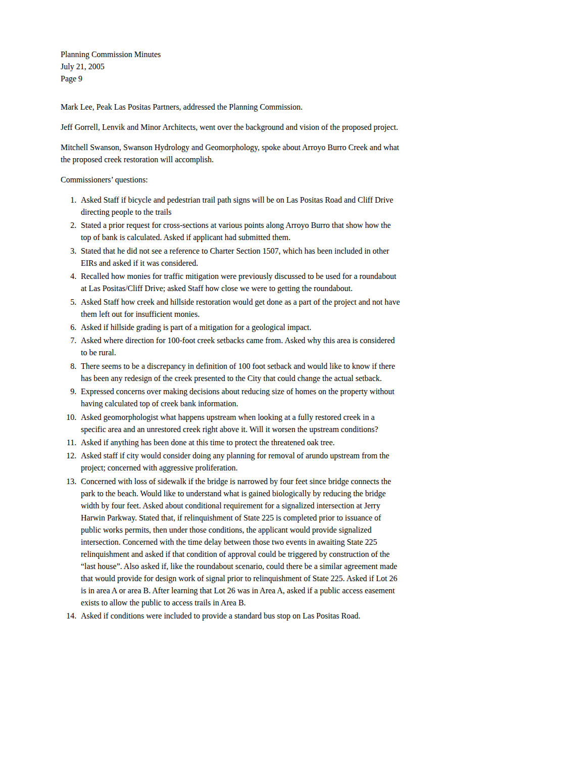Planning Commission Minutes
July 21, 2005
Page 9
Mark Lee, Peak Las Positas Partners, addressed the Planning Commission.
Jeff Gorrell, Lenvik and Minor Architects, went over the background and vision of the proposed project.
Mitchell Swanson, Swanson Hydrology and Geomorphology, spoke about Arroyo Burro Creek and what the proposed creek restoration will accomplish.
Commissioners’ questions:
Asked Staff if bicycle and pedestrian trail path signs will be on Las Positas Road and Cliff Drive directing people to the trails
Stated a prior request for cross-sections at various points along Arroyo Burro that show how the top of bank is calculated. Asked if applicant had submitted them.
Stated that he did not see a reference to Charter Section 1507, which has been included in other EIRs and asked if it was considered.
Recalled how monies for traffic mitigation were previously discussed to be used for a roundabout at Las Positas/Cliff Drive; asked Staff how close we were to getting the roundabout.
Asked Staff how creek and hillside restoration would get done as a part of the project and not have them left out for insufficient monies.
Asked if hillside grading is part of a mitigation for a geological impact.
Asked where direction for 100-foot creek setbacks came from. Asked why this area is considered to be rural.
There seems to be a discrepancy in definition of 100 foot setback and would like to know if there has been any redesign of the creek presented to the City that could change the actual setback.
Expressed concerns over making decisions about reducing size of homes on the property without having calculated top of creek bank information.
Asked geomorphologist what happens upstream when looking at a fully restored creek in a specific area and an unrestored creek right above it. Will it worsen the upstream conditions?
Asked if anything has been done at this time to protect the threatened oak tree.
Asked staff if city would consider doing any planning for removal of arundo upstream from the project; concerned with aggressive proliferation.
Concerned with loss of sidewalk if the bridge is narrowed by four feet since bridge connects the park to the beach. Would like to understand what is gained biologically by reducing the bridge width by four feet. Asked about conditional requirement for a signalized intersection at Jerry Harwin Parkway. Stated that, if relinquishment of State 225 is completed prior to issuance of public works permits, then under those conditions, the applicant would provide signalized intersection. Concerned with the time delay between those two events in awaiting State 225 relinquishment and asked if that condition of approval could be triggered by construction of the “last house”. Also asked if, like the roundabout scenario, could there be a similar agreement made that would provide for design work of signal prior to relinquishment of State 225. Asked if Lot 26 is in area A or area B. After learning that Lot 26 was in Area A, asked if a public access easement exists to allow the public to access trails in Area B.
Asked if conditions were included to provide a standard bus stop on Las Positas Road.